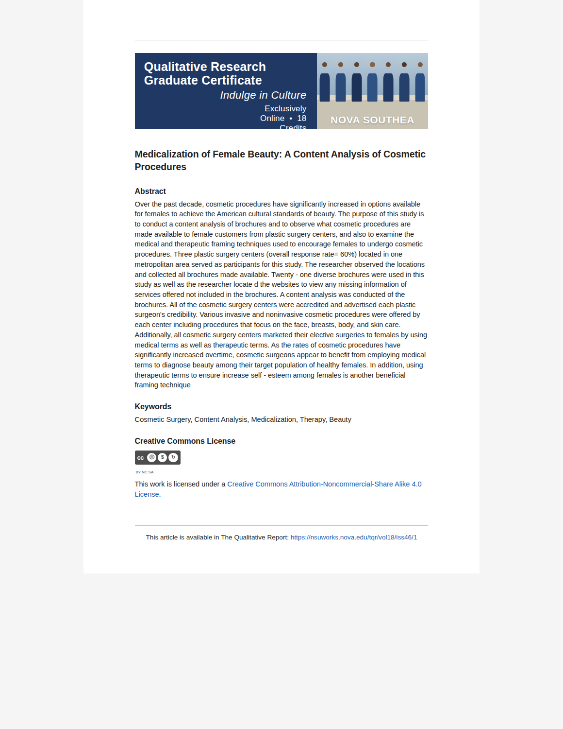Qualitative Research Graduate Certificate
Indulge in Culture
NSU NOVA SOUTHEASTERN
UNIVERSITY
Exclusively Online • 18 Credits
LEARN MORE
NOVA SOUTHEA
Medicalization of Female Beauty: A Content Analysis of Cosmetic Procedures
Abstract
Over the past decade, cosmetic procedures have significantly increased in options available for females to achieve the American cultural standards of beauty. The purpose of this study is to conduct a content analysis of brochures and to observe what cosmetic procedures are made available to female customers from plastic surgery centers, and also to examine the medical and therapeutic framing techniques used to encourage females to undergo cosmetic procedures. Three plastic surgery centers (overall response rate= 60%) located in one metropolitan area served as participants for this study. The researcher observed the locations and collected all brochures made available. Twenty - one diverse brochures were used in this study as well as the researcher locate d the websites to view any missing information of services offered not included in the brochures. A content analysis was conducted of the brochures. All of the cosmetic surgery centers were accredited and advertised each plastic surgeon's credibility. Various invasive and noninvasive cosmetic procedures were offered by each center including procedures that focus on the face, breasts, body, and skin care. Additionally, all cosmetic surgery centers marketed their elective surgeries to females by using medical terms as well as therapeutic terms. As the rates of cosmetic procedures have significantly increased overtime, cosmetic surgeons appear to benefit from employing medical terms to diagnose beauty among their target population of healthy females. In addition, using therapeutic terms to ensure increase self - esteem among females is another beneficial framing technique
Keywords
Cosmetic Surgery, Content Analysis, Medicalization, Therapy, Beauty
Creative Commons License
cc
Ⓒ
$
↻
BY NC SA
This work is licensed under a Creative Commons Attribution-Noncommercial-Share Alike 4.0 License.
This article is available in The Qualitative Report: https://nsuworks.nova.edu/tqr/vol18/iss46/1